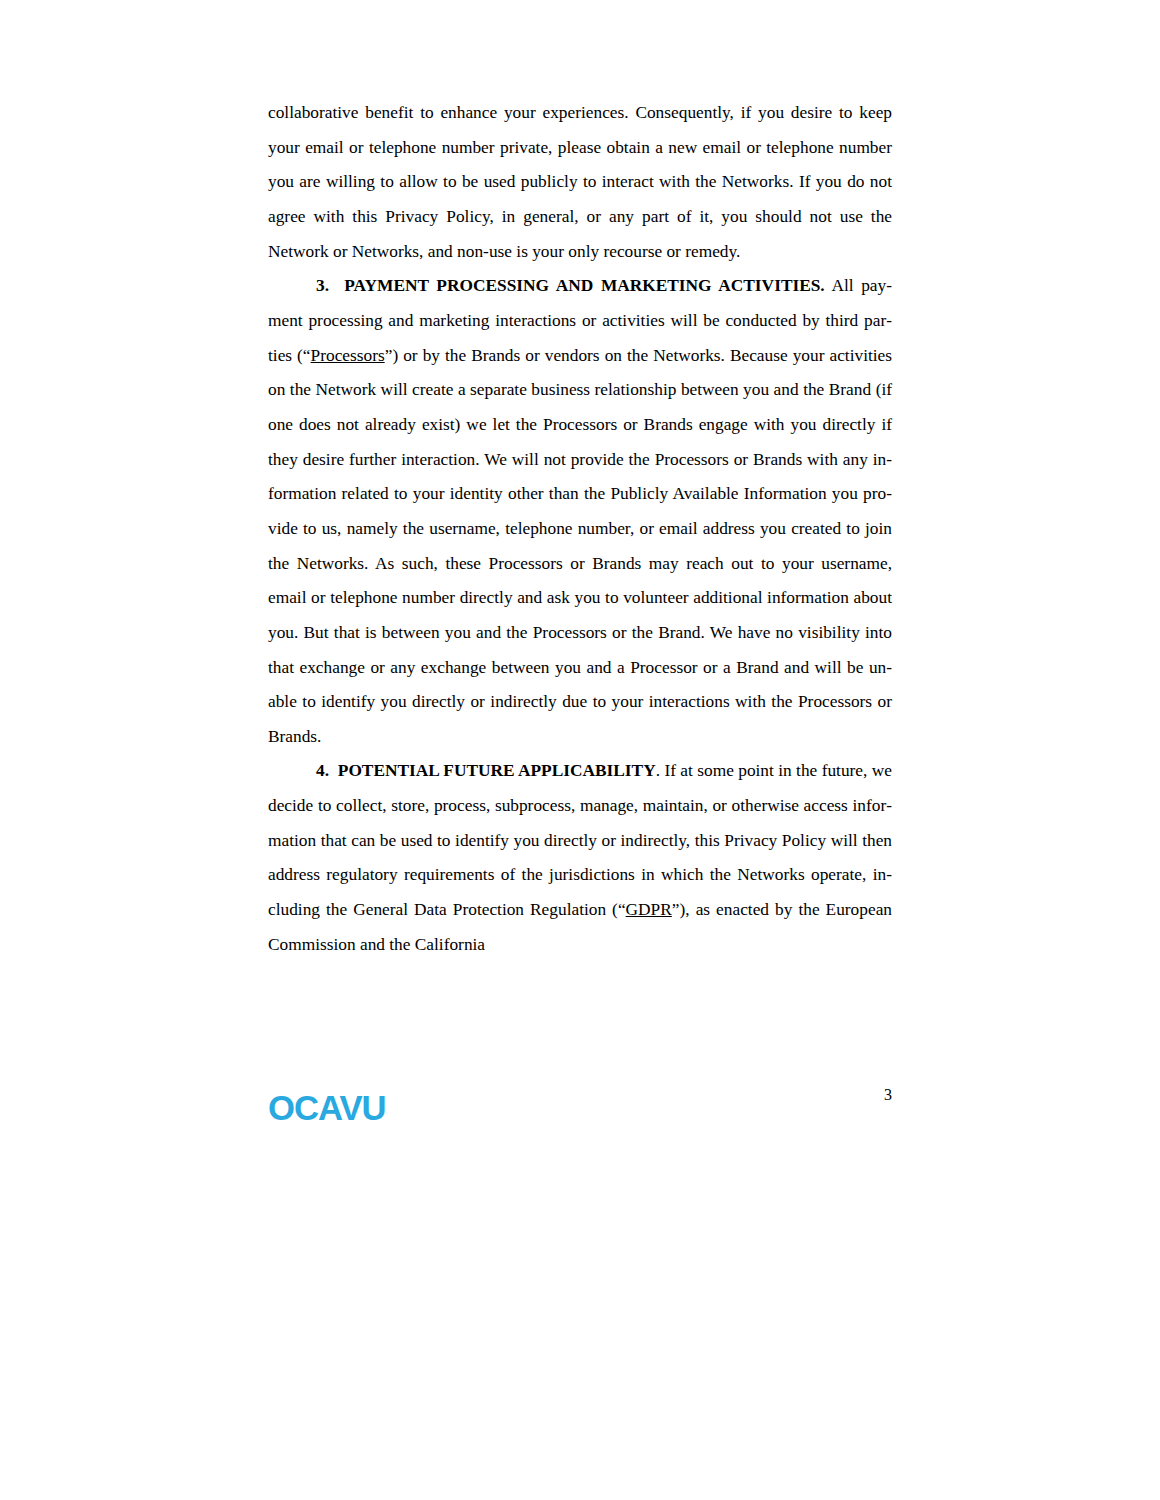collaborative benefit to enhance your experiences. Consequently, if you desire to keep your email or telephone number private, please obtain a new email or telephone number you are willing to allow to be used publicly to interact with the Networks. If you do not agree with this Privacy Policy, in general, or any part of it, you should not use the Network or Networks, and non-use is your only recourse or remedy.
3. PAYMENT PROCESSING AND MARKETING ACTIVITIES. All payment processing and marketing interactions or activities will be conducted by third parties (“Processors”) or by the Brands or vendors on the Networks. Because your activities on the Network will create a separate business relationship between you and the Brand (if one does not already exist) we let the Processors or Brands engage with you directly if they desire further interaction. We will not provide the Processors or Brands with any information related to your identity other than the Publicly Available Information you provide to us, namely the username, telephone number, or email address you created to join the Networks. As such, these Processors or Brands may reach out to your username, email or telephone number directly and ask you to volunteer additional information about you. But that is between you and the Processors or the Brand. We have no visibility into that exchange or any exchange between you and a Processor or a Brand and will be unable to identify you directly or indirectly due to your interactions with the Processors or Brands.
4. POTENTIAL FUTURE APPLICABILITY. If at some point in the future, we decide to collect, store, process, subprocess, manage, maintain, or otherwise access information that can be used to identify you directly or indirectly, this Privacy Policy will then address regulatory requirements of the jurisdictions in which the Networks operate, including the General Data Protection Regulation (“GDPR”), as enacted by the European Commission and the California
OCAVU
3